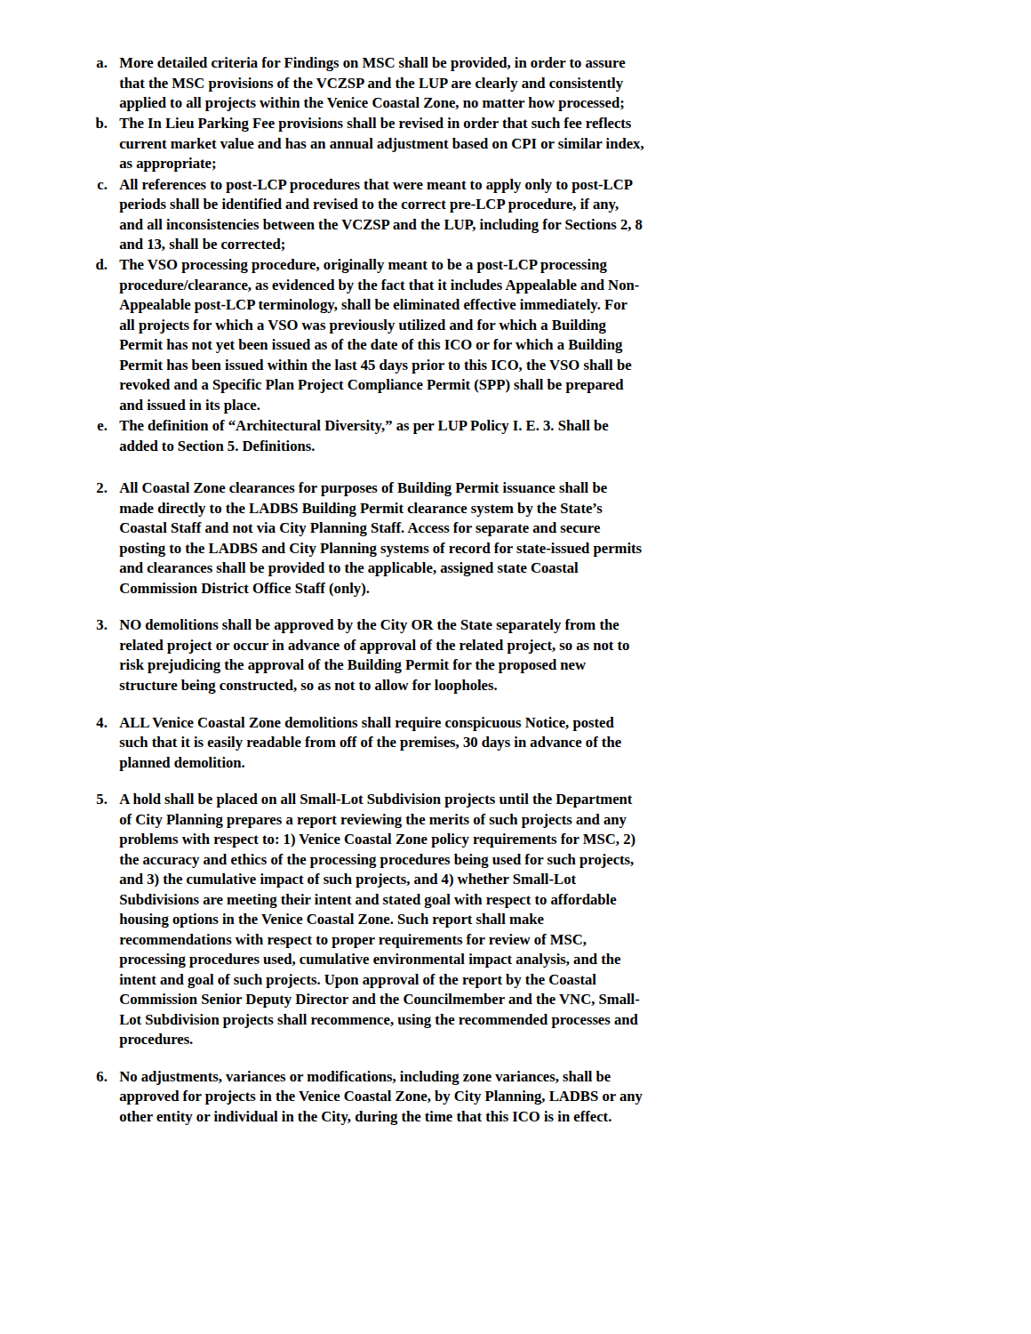More detailed criteria for Findings on MSC shall be provided, in order to assure that the MSC provisions of the VCZSP and the LUP are clearly and consistently applied to all projects within the Venice Coastal Zone, no matter how processed;
The In Lieu Parking Fee provisions shall be revised in order that such fee reflects current market value and has an annual adjustment based on CPI or similar index, as appropriate;
All references to post-LCP procedures that were meant to apply only to post-LCP periods shall be identified and revised to the correct pre-LCP procedure, if any, and all inconsistencies between the VCZSP and the LUP, including for Sections 2, 8 and 13, shall be corrected;
The VSO processing procedure, originally meant to be a post-LCP processing procedure/clearance, as evidenced by the fact that it includes Appealable and Non-Appealable post-LCP terminology, shall be eliminated effective immediately. For all projects for which a VSO was previously utilized and for which a Building Permit has not yet been issued as of the date of this ICO or for which a Building Permit has been issued within the last 45 days prior to this ICO, the VSO shall be revoked and a Specific Plan Project Compliance Permit (SPP) shall be prepared and issued in its place.
The definition of “Architectural Diversity,” as per LUP Policy I. E. 3. Shall be added to Section 5. Definitions.
All Coastal Zone clearances for purposes of Building Permit issuance shall be made directly to the LADBS Building Permit clearance system by the State’s Coastal Staff and not via City Planning Staff. Access for separate and secure posting to the LADBS and City Planning systems of record for state-issued permits and clearances shall be provided to the applicable, assigned state Coastal Commission District Office Staff (only).
NO demolitions shall be approved by the City OR the State separately from the related project or occur in advance of approval of the related project, so as not to risk prejudicing the approval of the Building Permit for the proposed new structure being constructed, so as not to allow for loopholes.
ALL Venice Coastal Zone demolitions shall require conspicuous Notice, posted such that it is easily readable from off of the premises, 30 days in advance of the planned demolition.
A hold shall be placed on all Small-Lot Subdivision projects until the Department of City Planning prepares a report reviewing the merits of such projects and any problems with respect to: 1) Venice Coastal Zone policy requirements for MSC, 2) the accuracy and ethics of the processing procedures being used for such projects, and 3) the cumulative impact of such projects, and 4) whether Small-Lot Subdivisions are meeting their intent and stated goal with respect to affordable housing options in the Venice Coastal Zone. Such report shall make recommendations with respect to proper requirements for review of MSC, processing procedures used, cumulative environmental impact analysis, and the intent and goal of such projects. Upon approval of the report by the Coastal Commission Senior Deputy Director and the Councilmember and the VNC, Small-Lot Subdivision projects shall recommence, using the recommended processes and procedures.
No adjustments, variances or modifications, including zone variances, shall be approved for projects in the Venice Coastal Zone, by City Planning, LADBS or any other entity or individual in the City, during the time that this ICO is in effect.